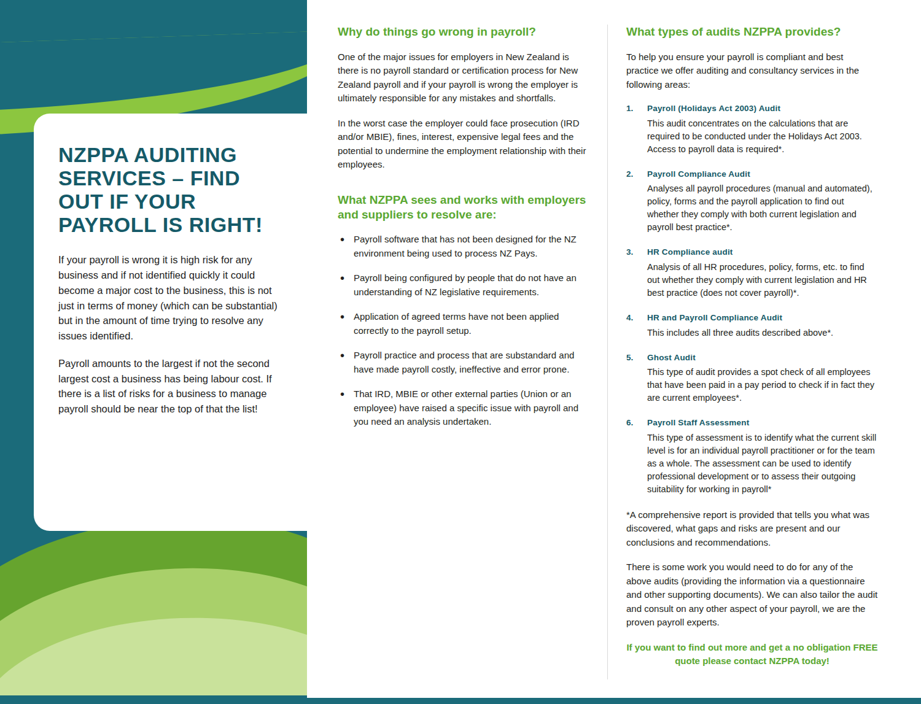NZPPA Auditing Services – Find Out If Your Payroll Is Right!
If your payroll is wrong it is high risk for any business and if not identified quickly it could become a major cost to the business, this is not just in terms of money (which can be substantial) but in the amount of time trying to resolve any issues identified.
Payroll amounts to the largest if not the second largest cost a business has being labour cost. If there is a list of risks for a business to manage payroll should be near the top of that the list!
Why do things go wrong in payroll?
One of the major issues for employers in New Zealand is there is no payroll standard or certification process for New Zealand payroll and if your payroll is wrong the employer is ultimately responsible for any mistakes and shortfalls.
In the worst case the employer could face prosecution (IRD and/or MBIE), fines, interest, expensive legal fees and the potential to undermine the employment relationship with their employees.
What NZPPA sees and works with employers and suppliers to resolve are:
Payroll software that has not been designed for the NZ environment being used to process NZ Pays.
Payroll being configured by people that do not have an understanding of NZ legislative requirements.
Application of agreed terms have not been applied correctly to the payroll setup.
Payroll practice and process that are substandard and have made payroll costly, ineffective and error prone.
That IRD, MBIE or other external parties (Union or an employee) have raised a specific issue with payroll and you need an analysis undertaken.
What types of audits NZPPA provides?
To help you ensure your payroll is compliant and best practice we offer auditing and consultancy services in the following areas:
Payroll (Holidays Act 2003) Audit This audit concentrates on the calculations that are required to be conducted under the Holidays Act 2003. Access to payroll data is required*.
Payroll Compliance Audit Analyses all payroll procedures (manual and automated), policy, forms and the payroll application to find out whether they comply with both current legislation and payroll best practice*.
HR Compliance audit Analysis of all HR procedures, policy, forms, etc. to find out whether they comply with current legislation and HR best practice (does not cover payroll)*.
HR and Payroll Compliance Audit This includes all three audits described above*.
Ghost Audit This type of audit provides a spot check of all employees that have been paid in a pay period to check if in fact they are current employees*.
Payroll Staff Assessment This type of assessment is to identify what the current skill level is for an individual payroll practitioner or for the team as a whole. The assessment can be used to identify professional development or to assess their outgoing suitability for working in payroll*
*A comprehensive report is provided that tells you what was discovered, what gaps and risks are present and our conclusions and recommendations.
There is some work you would need to do for any of the above audits (providing the information via a questionnaire and other supporting documents). We can also tailor the audit and consult on any other aspect of your payroll, we are the proven payroll experts.
If you want to find out more and get a no obligation FREE quote please contact NZPPA today!